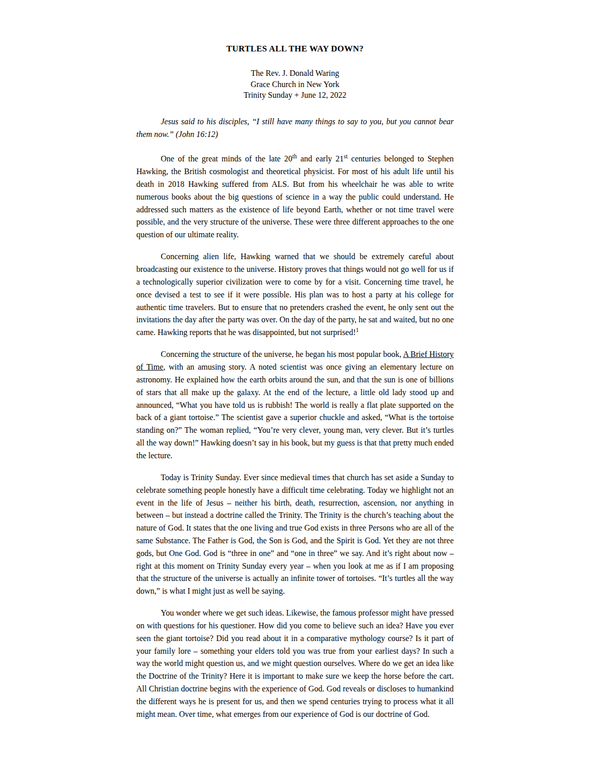TURTLES ALL THE WAY DOWN?
The Rev. J. Donald Waring
Grace Church in New York
Trinity Sunday + June 12, 2022
Jesus said to his disciples, “I still have many things to say to you, but you cannot bear them now.” (John 16:12)
One of the great minds of the late 20th and early 21st centuries belonged to Stephen Hawking, the British cosmologist and theoretical physicist. For most of his adult life until his death in 2018 Hawking suffered from ALS. But from his wheelchair he was able to write numerous books about the big questions of science in a way the public could understand. He addressed such matters as the existence of life beyond Earth, whether or not time travel were possible, and the very structure of the universe. These were three different approaches to the one question of our ultimate reality.
Concerning alien life, Hawking warned that we should be extremely careful about broadcasting our existence to the universe. History proves that things would not go well for us if a technologically superior civilization were to come by for a visit. Concerning time travel, he once devised a test to see if it were possible. His plan was to host a party at his college for authentic time travelers. But to ensure that no pretenders crashed the event, he only sent out the invitations the day after the party was over. On the day of the party, he sat and waited, but no one came. Hawking reports that he was disappointed, but not surprised!1
Concerning the structure of the universe, he began his most popular book, A Brief History of Time, with an amusing story. A noted scientist was once giving an elementary lecture on astronomy. He explained how the earth orbits around the sun, and that the sun is one of billions of stars that all make up the galaxy. At the end of the lecture, a little old lady stood up and announced, “What you have told us is rubbish! The world is really a flat plate supported on the back of a giant tortoise.” The scientist gave a superior chuckle and asked, “What is the tortoise standing on?” The woman replied, “You’re very clever, young man, very clever. But it’s turtles all the way down!” Hawking doesn’t say in his book, but my guess is that that pretty much ended the lecture.
Today is Trinity Sunday. Ever since medieval times that church has set aside a Sunday to celebrate something people honestly have a difficult time celebrating. Today we highlight not an event in the life of Jesus – neither his birth, death, resurrection, ascension, nor anything in between – but instead a doctrine called the Trinity. The Trinity is the church’s teaching about the nature of God. It states that the one living and true God exists in three Persons who are all of the same Substance. The Father is God, the Son is God, and the Spirit is God. Yet they are not three gods, but One God. God is “three in one” and “one in three” we say. And it’s right about now – right at this moment on Trinity Sunday every year – when you look at me as if I am proposing that the structure of the universe is actually an infinite tower of tortoises. “It’s turtles all the way down,” is what I might just as well be saying.
You wonder where we get such ideas. Likewise, the famous professor might have pressed on with questions for his questioner. How did you come to believe such an idea? Have you ever seen the giant tortoise? Did you read about it in a comparative mythology course? Is it part of your family lore – something your elders told you was true from your earliest days? In such a way the world might question us, and we might question ourselves. Where do we get an idea like the Doctrine of the Trinity? Here it is important to make sure we keep the horse before the cart. All Christian doctrine begins with the experience of God. God reveals or discloses to humankind the different ways he is present for us, and then we spend centuries trying to process what it all might mean. Over time, what emerges from our experience of God is our doctrine of God.